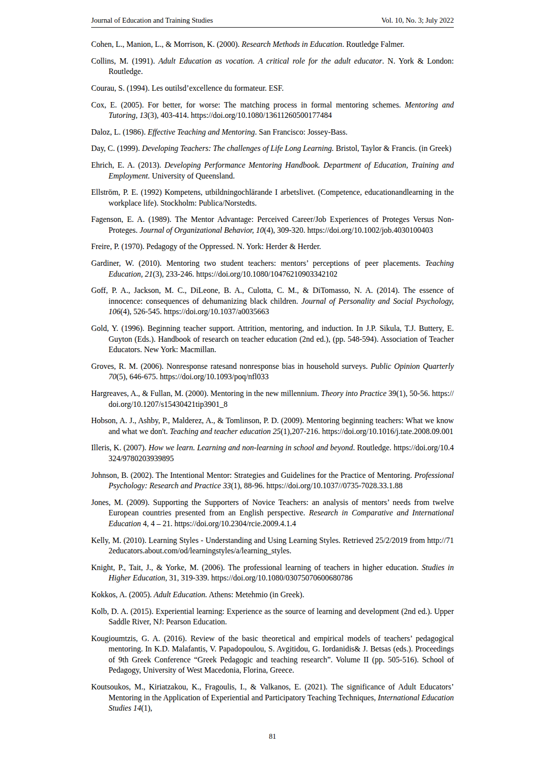Journal of Education and Training Studies
Vol. 10, No. 3; July 2022
Cohen, L., Manion, L., & Morrison, K. (2000). Research Methods in Education. Routledge Falmer.
Collins, M. (1991). Adult Education as vocation. A critical role for the adult educator. N. York & London: Routledge.
Courau, S. (1994). Les outilsd’excellence du formateur. ESF.
Cox, E. (2005). For better, for worse: The matching process in formal mentoring schemes. Mentoring and Tutoring, 13(3), 403-414. https://doi.org/10.1080/13611260500177484
Daloz, L. (1986). Effective Teaching and Mentoring. San Francisco: Jossey-Bass.
Day, C. (1999). Developing Teachers: The challenges of Life Long Learning. Bristol, Taylor & Francis. (in Greek)
Ehrich, E. A. (2013). Developing Performance Mentoring Handbook. Department of Education, Training and Employment. University of Queensland.
Ellström, P. E. (1992) Kompetens, utbildningochlärande I arbetslivet. (Competence, educationandlearning in the workplace life). Stockholm: Publica/Norstedts.
Fagenson, E. A. (1989). The Mentor Advantage: Perceived Career/Job Experiences of Proteges Versus Non-Proteges. Journal of Organizational Behavior, 10(4), 309-320. https://doi.org/10.1002/job.4030100403
Freire, P. (1970). Pedagogy of the Oppressed. N. York: Herder & Herder.
Gardiner, W. (2010). Mentoring two student teachers: mentors’ perceptions of peer placements. Teaching Education, 21(3), 233-246. https://doi.org/10.1080/10476210903342102
Goff, P. A., Jackson, M. C., DiLeone, B. A., Culotta, C. M., & DiTomasso, N. A. (2014). The essence of innocence: consequences of dehumanizing black children. Journal of Personality and Social Psychology, 106(4), 526-545. https://doi.org/10.1037/a0035663
Gold, Y. (1996). Beginning teacher support. Attrition, mentoring, and induction. In J.P. Sikula, T.J. Buttery, E. Guyton (Eds.). Handbook of research on teacher education (2nd ed.), (pp. 548-594). Association of Teacher Educators. New York: Macmillan.
Groves, R. M. (2006). Nonresponse ratesand nonresponse bias in household surveys. Public Opinion Quarterly 70(5), 646-675. https://doi.org/10.1093/poq/nfl033
Hargreaves, A., & Fullan, M. (2000). Mentoring in the new millennium. Theory into Practice 39(1), 50-56. https://doi.org/10.1207/s15430421tip3901_8
Hobson, A. J., Ashby, P., Malderez, A., & Tomlinson, P. D. (2009). Mentoring beginning teachers: What we know and what we don't. Teaching and teacher education 25(1),207-216. https://doi.org/10.1016/j.tate.2008.09.001
Illeris, K. (2007). How we learn. Learning and non-learning in school and beyond. Routledge. https://doi.org/10.4324/9780203939895
Johnson, B. (2002). The Intentional Mentor: Strategies and Guidelines for the Practice of Mentoring. Professional Psychology: Research and Practice 33(1), 88-96. https://doi.org/10.1037//0735-7028.33.1.88
Jones, M. (2009). Supporting the Supporters of Novice Teachers: an analysis of mentors’ needs from twelve European countries presented from an English perspective. Research in Comparative and International Education 4, 4 – 21. https://doi.org/10.2304/rcie.2009.4.1.4
Kelly, M. (2010). Learning Styles - Understanding and Using Learning Styles. Retrieved 25/2/2019 from http://712educators.about.com/od/learningstyles/a/learning_styles.
Knight, P., Tait, J., & Yorke, M. (2006). The professional learning of teachers in higher education. Studies in Higher Education, 31, 319-339. https://doi.org/10.1080/03075070600680786
Kokkos, A. (2005). Adult Education. Athens: Metehmio (in Greek).
Kolb, D. A. (2015). Experiential learning: Experience as the source of learning and development (2nd ed.). Upper Saddle River, NJ: Pearson Education.
Kougioumtzis, G. A. (2016). Review of the basic theoretical and empirical models of teachers’ pedagogical mentoring. In K.D. Malafantis, V. Papadopoulou, S. Avgitidou, G. Iordanidis& J. Betsas (eds.). Proceedings of 9th Greek Conference “Greek Pedagogic and teaching research”. Volume II (pp. 505-516). School of Pedagogy, University of West Macedonia, Florina, Greece.
Koutsoukos, M., Kiriatzakou, K., Fragoulis, I., & Valkanos, E. (2021). The significance of Adult Educators’ Mentoring in the Application of Experiential and Participatory Teaching Techniques, International Education Studies 14(1),
81